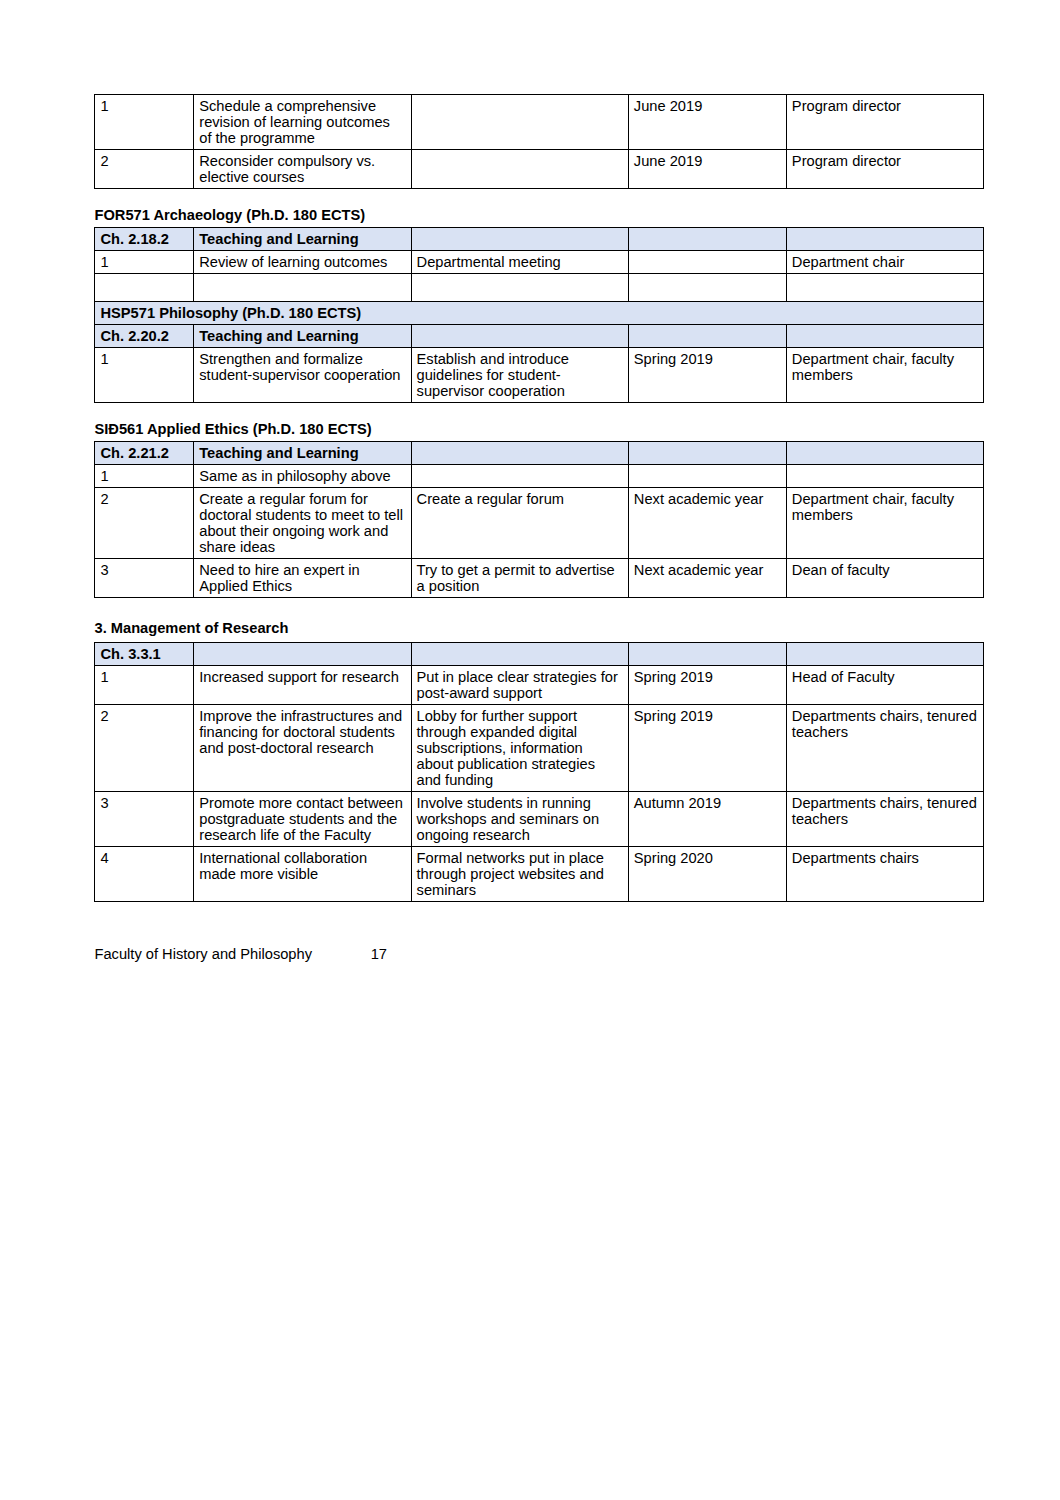| 1 | Schedule a comprehensive revision of learning outcomes of the programme | | June 2019 | Program director |
| 2 | Reconsider compulsory vs. elective courses | | June 2019 | Program director |
FOR571 Archaeology (Ph.D. 180 ECTS)
| Ch. 2.18.2 | Teaching and Learning | | | |
| 1 | Review of learning outcomes | Departmental meeting | | Department chair |
| HSP571 Philosophy (Ph.D. 180 ECTS) |
| Ch. 2.20.2 | Teaching and Learning | | | |
| 1 | Strengthen and formalize student-supervisor cooperation | Establish and introduce guidelines for student-supervisor cooperation | Spring 2019 | Department chair, faculty members |
SIÐ561 Applied Ethics (Ph.D. 180 ECTS)
| Ch. 2.21.2 | Teaching and Learning | | | |
| 1 | Same as in philosophy above | | | |
| 2 | Create a regular forum for doctoral students to meet to tell about their ongoing work and share ideas | Create a regular forum | Next academic year | Department chair, faculty members |
| 3 | Need to hire an expert in Applied Ethics | Try to get a permit to advertise a position | Next academic year | Dean of faculty |
3. Management of Research
| Ch. 3.3.1 | | | | |
| 1 | Increased support for research | Put in place clear strategies for post-award support | Spring 2019 | Head of Faculty |
| 2 | Improve the infrastructures and financing for doctoral students and post-doctoral research | Lobby for further support through expanded digital subscriptions, information about publication strategies and funding | Spring 2019 | Departments chairs, tenured teachers |
| 3 | Promote more contact between postgraduate students and the research life of the Faculty | Involve students in running workshops and seminars on ongoing research | Autumn 2019 | Departments chairs, tenured teachers |
| 4 | International collaboration made more visible | Formal networks put in place through project websites and seminars | Spring 2020 | Departments chairs |
Faculty of History and Philosophy 17